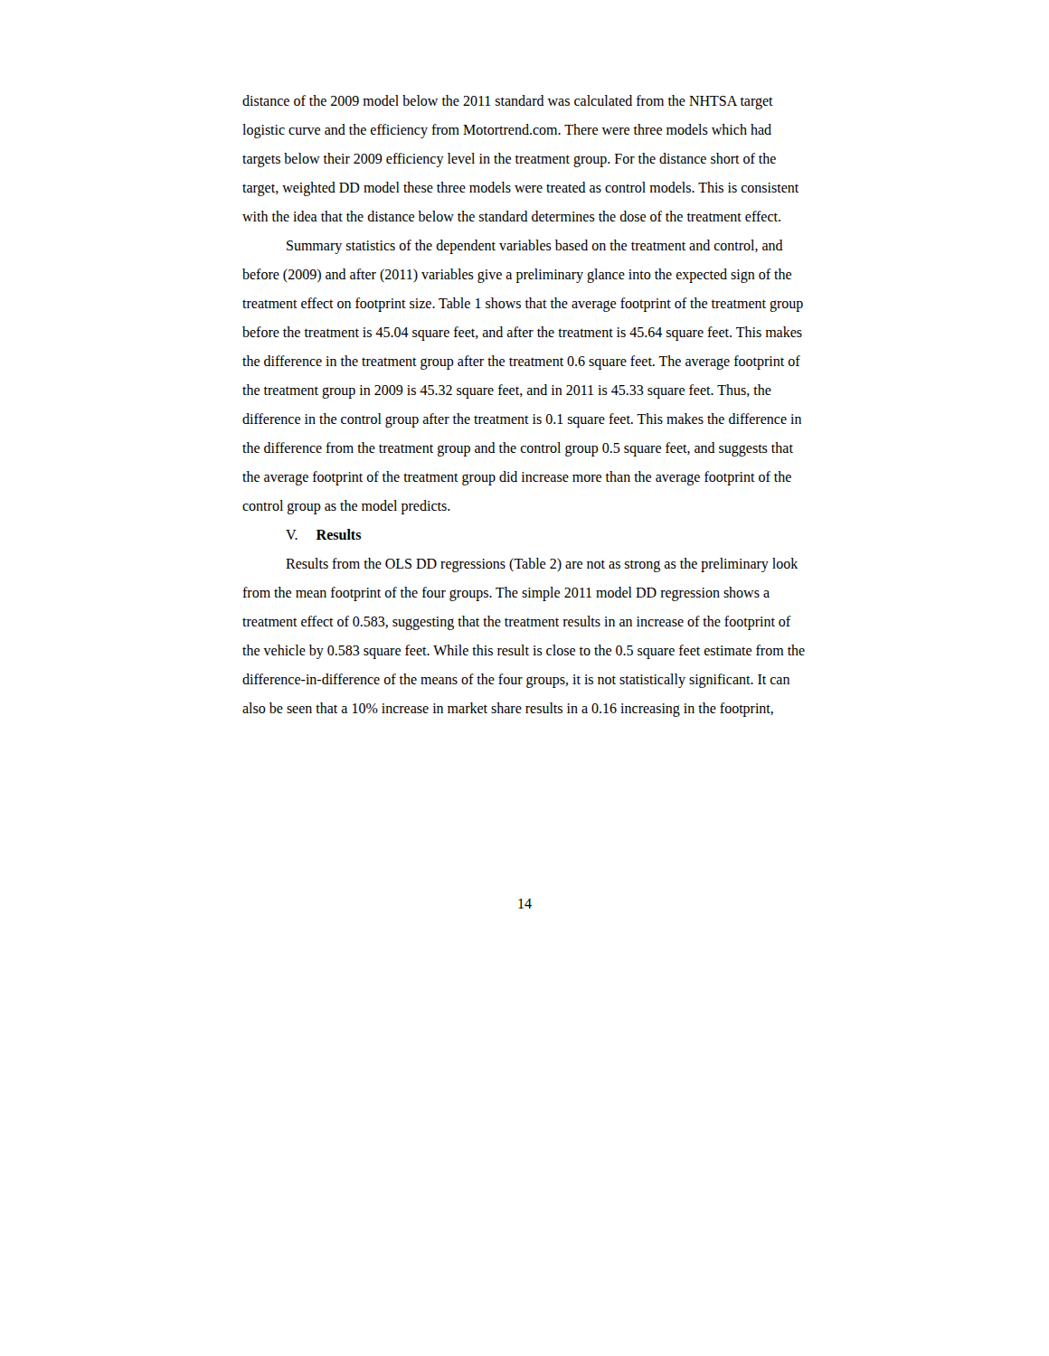distance of the 2009 model below the 2011 standard was calculated from the NHTSA target logistic curve and the efficiency from Motortrend.com. There were three models which had targets below their 2009 efficiency level in the treatment group. For the distance short of the target, weighted DD model these three models were treated as control models. This is consistent with the idea that the distance below the standard determines the dose of the treatment effect.
Summary statistics of the dependent variables based on the treatment and control, and before (2009) and after (2011) variables give a preliminary glance into the expected sign of the treatment effect on footprint size. Table 1 shows that the average footprint of the treatment group before the treatment is 45.04 square feet, and after the treatment is 45.64 square feet. This makes the difference in the treatment group after the treatment 0.6 square feet. The average footprint of the treatment group in 2009 is 45.32 square feet, and in 2011 is 45.33 square feet. Thus, the difference in the control group after the treatment is 0.1 square feet. This makes the difference in the difference from the treatment group and the control group 0.5 square feet, and suggests that the average footprint of the treatment group did increase more than the average footprint of the control group as the model predicts.
V. Results
Results from the OLS DD regressions (Table 2) are not as strong as the preliminary look from the mean footprint of the four groups. The simple 2011 model DD regression shows a treatment effect of 0.583, suggesting that the treatment results in an increase of the footprint of the vehicle by 0.583 square feet. While this result is close to the 0.5 square feet estimate from the difference-in-difference of the means of the four groups, it is not statistically significant. It can also be seen that a 10% increase in market share results in a 0.16 increasing in the footprint,
14